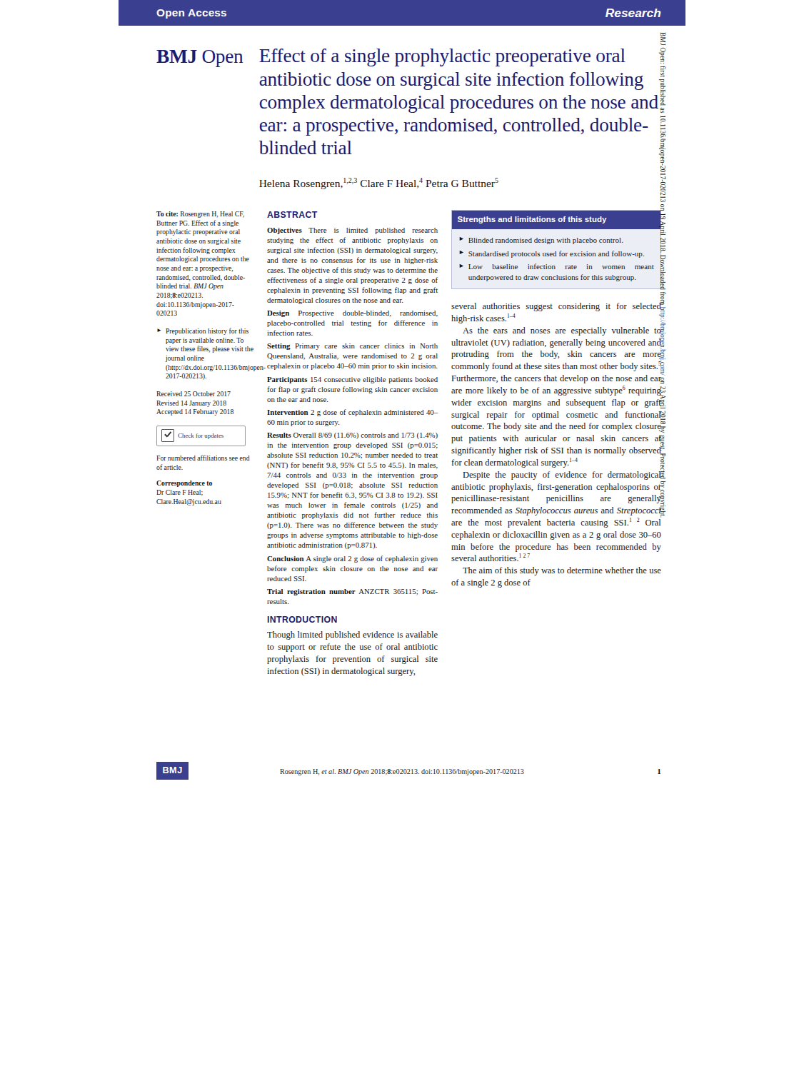Open Access
Research
BMJ Open
Effect of a single prophylactic preoperative oral antibiotic dose on surgical site infection following complex dermatological procedures on the nose and ear: a prospective, randomised, controlled, double-blinded trial
Helena Rosengren,1,2,3 Clare F Heal,4 Petra G Buttner5
To cite: Rosengren H, Heal CF, Buttner PG. Effect of a single prophylactic preoperative oral antibiotic dose on surgical site infection following complex dermatological procedures on the nose and ear: a prospective, randomised, controlled, double-blinded trial. BMJ Open 2018;8:e020213. doi:10.1136/bmjopen-2017-020213
Prepublication history for this paper is available online. To view these files, please visit the journal online (http://dx.doi.org/10.1136/bmjopen-2017-020213).
Received 25 October 2017
Revised 14 January 2018
Accepted 14 February 2018
Check for updates
For numbered affiliations see end of article.
Correspondence to
Dr Clare F Heal;
Clare.Heal@jcu.edu.au
Abstract
Objectives There is limited published research studying the effect of antibiotic prophylaxis on surgical site infection (SSI) in dermatological surgery, and there is no consensus for its use in higher-risk cases. The objective of this study was to determine the effectiveness of a single oral preoperative 2 g dose of cephalexin in preventing SSI following flap and graft dermatological closures on the nose and ear.
Design Prospective double-blinded, randomised, placebo-controlled trial testing for difference in infection rates.
Setting Primary care skin cancer clinics in North Queensland, Australia, were randomised to 2 g oral cephalexin or placebo 40–60 min prior to skin incision.
Participants 154 consecutive eligible patients booked for flap or graft closure following skin cancer excision on the ear and nose.
Intervention 2 g dose of cephalexin administered 40–60 min prior to surgery.
Results Overall 8/69 (11.6%) controls and 1/73 (1.4%) in the intervention group developed SSI (p=0.015; absolute SSI reduction 10.2%; number needed to treat (NNT) for benefit 9.8, 95% CI 5.5 to 45.5). In males, 7/44 controls and 0/33 in the intervention group developed SSI (p=0.018; absolute SSI reduction 15.9%; NNT for benefit 6.3, 95% CI 3.8 to 19.2). SSI was much lower in female controls (1/25) and antibiotic prophylaxis did not further reduce this (p=1.0). There was no difference between the study groups in adverse symptoms attributable to high-dose antibiotic administration (p=0.871).
Conclusion A single oral 2 g dose of cephalexin given before complex skin closure on the nose and ear reduced SSI.
Trial registration number ANZCTR 365115; Post-results.
Introduction
Though limited published evidence is available to support or refute the use of oral antibiotic prophylaxis for prevention of surgical site infection (SSI) in dermatological surgery,
Strengths and limitations of this study
Blinded randomised design with placebo control.
Standardised protocols used for excision and follow-up.
Low baseline infection rate in women meant underpowered to draw conclusions for this subgroup.
several authorities suggest considering it for selected high-risk cases.1–4
As the ears and noses are especially vulnerable to ultraviolet (UV) radiation, generally being uncovered and protruding from the body, skin cancers are more commonly found at these sites than most other body sites.5 Furthermore, the cancers that develop on the nose and ear are more likely to be of an aggressive subtype6 requiring wider excision margins and subsequent flap or graft surgical repair for optimal cosmetic and functional outcome. The body site and the need for complex closure put patients with auricular or nasal skin cancers at significantly higher risk of SSI than is normally observed for clean dermatological surgery.1–4
Despite the paucity of evidence for dermatological antibiotic prophylaxis, first-generation cephalosporins or penicillinase-resistant penicillins are generally recommended as Staphylococcus aureus and Streptococci are the most prevalent bacteria causing SSI.1 2 Oral cephalexin or dicloxacillin given as a 2 g oral dose 30–60 min before the procedure has been recommended by several authorities.1 2 7
The aim of this study was to determine whether the use of a single 2 g dose of
BMJ
Rosengren H, et al. BMJ Open 2018;8:e020213. doi:10.1136/bmjopen-2017-020213
1
BMJ Open: first published as 10.1136/bmjopen-2017-020213 on 19 April 2018. Downloaded from http://bmjopen.bmj.com/ on 23 April 2018 by guest. Protected by copyright.